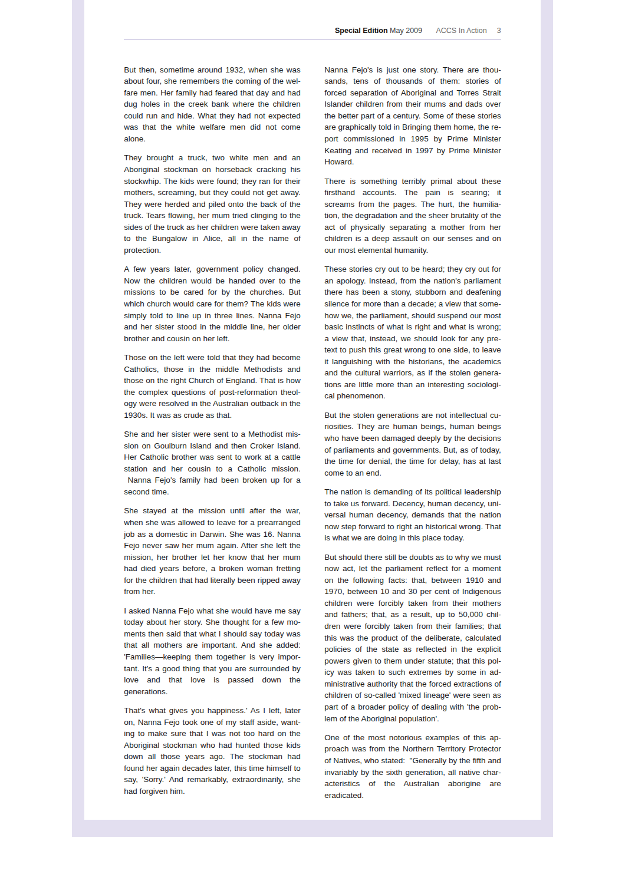Special Edition May 2009 ACCS In Action 3
But then, sometime around 1932, when she was about four, she remembers the coming of the welfare men. Her family had feared that day and had dug holes in the creek bank where the children could run and hide. What they had not expected was that the white welfare men did not come alone.
They brought a truck, two white men and an Aboriginal stockman on horseback cracking his stockwhip. The kids were found; they ran for their mothers, screaming, but they could not get away. They were herded and piled onto the back of the truck. Tears flowing, her mum tried clinging to the sides of the truck as her children were taken away to the Bungalow in Alice, all in the name of protection.
A few years later, government policy changed. Now the children would be handed over to the missions to be cared for by the churches. But which church would care for them? The kids were simply told to line up in three lines. Nanna Fejo and her sister stood in the middle line, her older brother and cousin on her left.
Those on the left were told that they had become Catholics, those in the middle Methodists and those on the right Church of England. That is how the complex questions of post-reformation theology were resolved in the Australian outback in the 1930s. It was as crude as that.
She and her sister were sent to a Methodist mission on Goulburn Island and then Croker Island. Her Catholic brother was sent to work at a cattle station and her cousin to a Catholic mission. Nanna Fejo's family had been broken up for a second time.
She stayed at the mission until after the war, when she was allowed to leave for a prearranged job as a domestic in Darwin. She was 16. Nanna Fejo never saw her mum again. After she left the mission, her brother let her know that her mum had died years before, a broken woman fretting for the children that had literally been ripped away from her.
I asked Nanna Fejo what she would have me say today about her story. She thought for a few moments then said that what I should say today was that all mothers are important. And she added: 'Families—keeping them together is very important. It's a good thing that you are surrounded by love and that love is passed down the generations.
That's what gives you happiness.' As I left, later on, Nanna Fejo took one of my staff aside, wanting to make sure that I was not too hard on the Aboriginal stockman who had hunted those kids down all those years ago. The stockman had found her again decades later, this time himself to say, 'Sorry.' And remarkably, extraordinarily, she had forgiven him.
Nanna Fejo's is just one story. There are thousands, tens of thousands of them: stories of forced separation of Aboriginal and Torres Strait Islander children from their mums and dads over the better part of a century. Some of these stories are graphically told in Bringing them home, the report commissioned in 1995 by Prime Minister Keating and received in 1997 by Prime Minister Howard.
There is something terribly primal about these firsthand accounts. The pain is searing; it screams from the pages. The hurt, the humiliation, the degradation and the sheer brutality of the act of physically separating a mother from her children is a deep assault on our senses and on our most elemental humanity.
These stories cry out to be heard; they cry out for an apology. Instead, from the nation's parliament there has been a stony, stubborn and deafening silence for more than a decade; a view that somehow we, the parliament, should suspend our most basic instincts of what is right and what is wrong; a view that, instead, we should look for any pretext to push this great wrong to one side, to leave it languishing with the historians, the academics and the cultural warriors, as if the stolen generations are little more than an interesting sociological phenomenon.
But the stolen generations are not intellectual curiosities. They are human beings, human beings who have been damaged deeply by the decisions of parliaments and governments. But, as of today, the time for denial, the time for delay, has at last come to an end.
The nation is demanding of its political leadership to take us forward. Decency, human decency, universal human decency, demands that the nation now step forward to right an historical wrong. That is what we are doing in this place today.
But should there still be doubts as to why we must now act, let the parliament reflect for a moment on the following facts: that, between 1910 and 1970, between 10 and 30 per cent of Indigenous children were forcibly taken from their mothers and fathers; that, as a result, up to 50,000 children were forcibly taken from their families; that this was the product of the deliberate, calculated policies of the state as reflected in the explicit powers given to them under statute; that this policy was taken to such extremes by some in administrative authority that the forced extractions of children of so-called 'mixed lineage' were seen as part of a broader policy of dealing with 'the problem of the Aboriginal population'.
One of the most notorious examples of this approach was from the Northern Territory Protector of Natives, who stated: "Generally by the fifth and invariably by the sixth generation, all native characteristics of the Australian aborigine are eradicated.